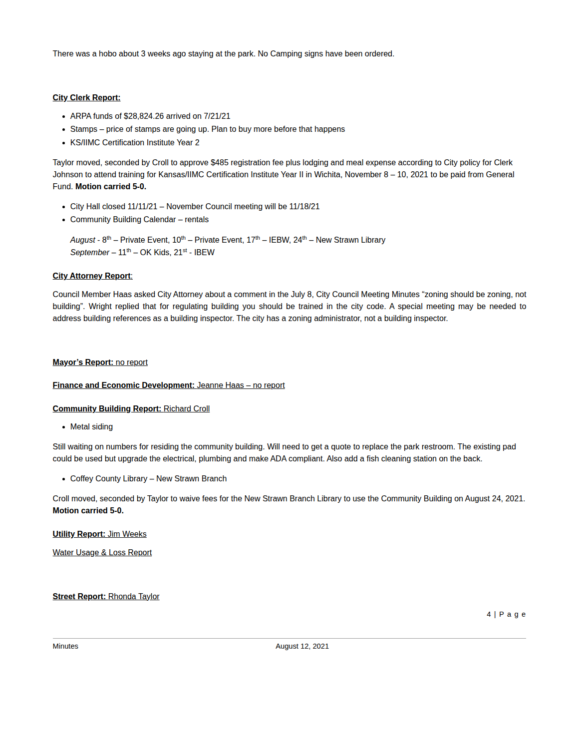There was a hobo about 3 weeks ago staying at the park. No Camping signs have been ordered.
City Clerk Report:
ARPA funds of $28,824.26 arrived on 7/21/21
Stamps – price of stamps are going up. Plan to buy more before that happens
KS/IIMC Certification Institute Year 2
Taylor moved, seconded by Croll to approve $485 registration fee plus lodging and meal expense according to City policy for Clerk Johnson to attend training for Kansas/IIMC Certification Institute Year II in Wichita, November 8 – 10, 2021 to be paid from General Fund. Motion carried 5-0.
City Hall closed 11/11/21 – November Council meeting will be 11/18/21
Community Building Calendar – rentals
August - 8th – Private Event, 10th – Private Event, 17th – IEBW, 24th – New Strawn Library
September – 11th – OK Kids, 21st - IBEW
City Attorney Report:
Council Member Haas asked City Attorney about a comment in the July 8, City Council Meeting Minutes “zoning should be zoning, not building”. Wright replied that for regulating building you should be trained in the city code. A special meeting may be needed to address building references as a building inspector. The city has a zoning administrator, not a building inspector.
Mayor’s Report: no report
Finance and Economic Development: Jeanne Haas – no report
Community Building Report: Richard Croll
Metal siding
Still waiting on numbers for residing the community building. Will need to get a quote to replace the park restroom. The existing pad could be used but upgrade the electrical, plumbing and make ADA compliant. Also add a fish cleaning station on the back.
Coffey County Library – New Strawn Branch
Croll moved, seconded by Taylor to waive fees for the New Strawn Branch Library to use the Community Building on August 24, 2021. Motion carried 5-0.
Utility Report: Jim Weeks
Water Usage & Loss Report
Street Report: Rhonda Taylor
4 | P a g e
Minutes August 12, 2021